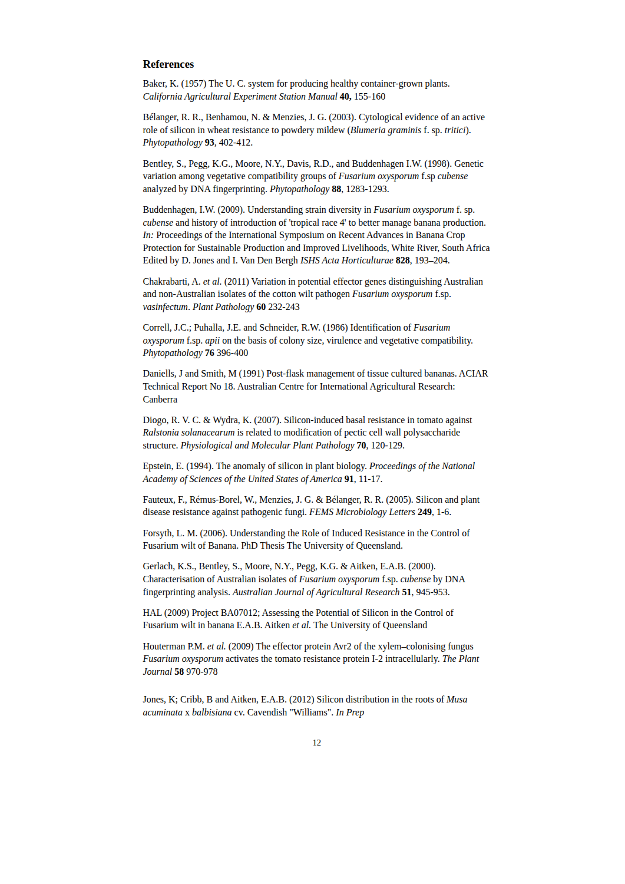References
Baker, K. (1957) The U. C. system for producing healthy container-grown plants. California Agricultural Experiment Station Manual 40, 155-160
Bélanger, R. R., Benhamou, N. & Menzies, J. G. (2003). Cytological evidence of an active role of silicon in wheat resistance to powdery mildew (Blumeria graminis f. sp. tritici). Phytopathology 93, 402-412.
Bentley, S., Pegg, K.G., Moore, N.Y., Davis, R.D., and Buddenhagen I.W. (1998). Genetic variation among vegetative compatibility groups of Fusarium oxysporum f.sp cubense analyzed by DNA fingerprinting. Phytopathology 88, 1283-1293.
Buddenhagen, I.W. (2009). Understanding strain diversity in Fusarium oxysporum f. sp. cubense and history of introduction of 'tropical race 4' to better manage banana production. In: Proceedings of the International Symposium on Recent Advances in Banana Crop Protection for Sustainable Production and Improved Livelihoods, White River, South Africa Edited by D. Jones and I. Van Den Bergh ISHS Acta Horticulturae 828, 193–204.
Chakrabarti, A. et al. (2011) Variation in potential effector genes distinguishing Australian and non-Australian isolates of the cotton wilt pathogen Fusarium oxysporum f.sp. vasinfectum. Plant Pathology 60 232-243
Correll, J.C.; Puhalla, J.E. and Schneider, R.W. (1986) Identification of Fusarium oxysporum f.sp. apii on the basis of colony size, virulence and vegetative compatibility. Phytopathology 76 396-400
Daniells, J and Smith, M (1991) Post-flask management of tissue cultured bananas. ACIAR Technical Report No 18. Australian Centre for International Agricultural Research: Canberra
Diogo, R. V. C. & Wydra, K. (2007). Silicon-induced basal resistance in tomato against Ralstonia solanacearum is related to modification of pectic cell wall polysaccharide structure. Physiological and Molecular Plant Pathology 70, 120-129.
Epstein, E. (1994). The anomaly of silicon in plant biology. Proceedings of the National Academy of Sciences of the United States of America 91, 11-17.
Fauteux, F., Rémus-Borel, W., Menzies, J. G. & Bélanger, R. R. (2005). Silicon and plant disease resistance against pathogenic fungi. FEMS Microbiology Letters 249, 1-6.
Forsyth, L. M. (2006). Understanding the Role of Induced Resistance in the Control of Fusarium wilt of Banana. PhD Thesis The University of Queensland.
Gerlach, K.S., Bentley, S., Moore, N.Y., Pegg, K.G. & Aitken, E.A.B. (2000). Characterisation of Australian isolates of Fusarium oxysporum f.sp. cubense by DNA fingerprinting analysis. Australian Journal of Agricultural Research 51, 945-953.
HAL (2009) Project BA07012; Assessing the Potential of Silicon in the Control of Fusarium wilt in banana E.A.B. Aitken et al. The University of Queensland
Houterman P.M. et al. (2009) The effector protein Avr2 of the xylem–colonising fungus Fusarium oxysporum activates the tomato resistance protein I-2 intracellularly. The Plant Journal 58 970-978
Jones, K; Cribb, B and Aitken, E.A.B. (2012) Silicon distribution in the roots of Musa acuminata x balbisiana cv. Cavendish "Williams". In Prep
12